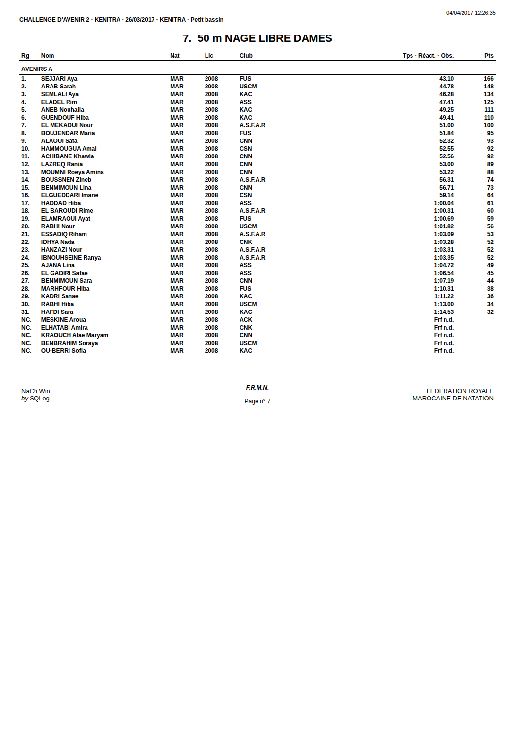04/04/2017 12:26:35
CHALLENGE D'AVENIR 2 - KENITRA - 26/03/2017 - KENITRA - Petit bassin
7. 50 m NAGE LIBRE DAMES
| Rg | Nom | Nat | Lic | Club | Tps - Réact. - Obs. | Pts |
| --- | --- | --- | --- | --- | --- | --- |
| AVENIRS A |
| 1. | SEJJARI Aya | MAR | 2008 | FUS | 43.10 | 166 |
| 2. | ARAB Sarah | MAR | 2008 | USCM | 44.78 | 148 |
| 3. | SEMLALI Aya | MAR | 2008 | KAC | 46.28 | 134 |
| 4. | ELADEL Rim | MAR | 2008 | ASS | 47.41 | 125 |
| 5. | ANEB Nouhaila | MAR | 2008 | KAC | 49.25 | 111 |
| 6. | GUENDOUF Hiba | MAR | 2008 | KAC | 49.41 | 110 |
| 7. | EL MEKAOUI Nour | MAR | 2008 | A.S.F.A.R | 51.00 | 100 |
| 8. | BOUJENDAR Maria | MAR | 2008 | FUS | 51.84 | 95 |
| 9. | ALAOUI Safa | MAR | 2008 | CNN | 52.32 | 93 |
| 10. | HAMMOUGUA Amal | MAR | 2008 | CSN | 52.55 | 92 |
| 11. | ACHIBANE Khawla | MAR | 2008 | CNN | 52.56 | 92 |
| 12. | LAZREQ Rania | MAR | 2008 | CNN | 53.00 | 89 |
| 13. | MOUMNI Roeya Amina | MAR | 2008 | CNN | 53.22 | 88 |
| 14. | BOUSSNEN Zineb | MAR | 2008 | A.S.F.A.R | 56.31 | 74 |
| 15. | BENMIMOUN Lina | MAR | 2008 | CNN | 56.71 | 73 |
| 16. | ELGUEDDARI Imane | MAR | 2008 | CSN | 59.14 | 64 |
| 17. | HADDAD Hiba | MAR | 2008 | ASS | 1:00.04 | 61 |
| 18. | EL BAROUDI Rime | MAR | 2008 | A.S.F.A.R | 1:00.31 | 60 |
| 19. | ELAMRAOUI Ayat | MAR | 2008 | FUS | 1:00.69 | 59 |
| 20. | RABHI Nour | MAR | 2008 | USCM | 1:01.82 | 56 |
| 21. | ESSADIQ Riham | MAR | 2008 | A.S.F.A.R | 1:03.09 | 53 |
| 22. | IDHYA Nada | MAR | 2008 | CNK | 1:03.28 | 52 |
| 23. | HANZAZI Nour | MAR | 2008 | A.S.F.A.R | 1:03.31 | 52 |
| 24. | IBNOUHSEINE Ranya | MAR | 2008 | A.S.F.A.R | 1:03.35 | 52 |
| 25. | AJANA Lina | MAR | 2008 | ASS | 1:04.72 | 49 |
| 26. | EL GADIRI Safae | MAR | 2008 | ASS | 1:06.54 | 45 |
| 27. | BENMIMOUN Sara | MAR | 2008 | CNN | 1:07.19 | 44 |
| 28. | MARHFOUR Hiba | MAR | 2008 | FUS | 1:10.31 | 38 |
| 29. | KADRI Sanae | MAR | 2008 | KAC | 1:11.22 | 36 |
| 30. | RABHI Hiba | MAR | 2008 | USCM | 1:13.00 | 34 |
| 31. | HAFDI Sara | MAR | 2008 | KAC | 1:14.53 | 32 |
| NC. | MESKINE Aroua | MAR | 2008 | ACK | Frf n.d. | |
| NC. | ELHATABI Amira | MAR | 2008 | CNK | Frf n.d. | |
| NC. | KRAOUCH Alae Maryam | MAR | 2008 | CNN | Frf n.d. | |
| NC. | BENBRAHIM Soraya | MAR | 2008 | USCM | Frf n.d. | |
| NC. | OU-BERRI Sofia | MAR | 2008 | KAC | Frf n.d. | |
| Nat'2i Win by SQLog | F.R.M.N. Page n° 7 | FEDERATION ROYALE MAROCAINE DE NATATION |